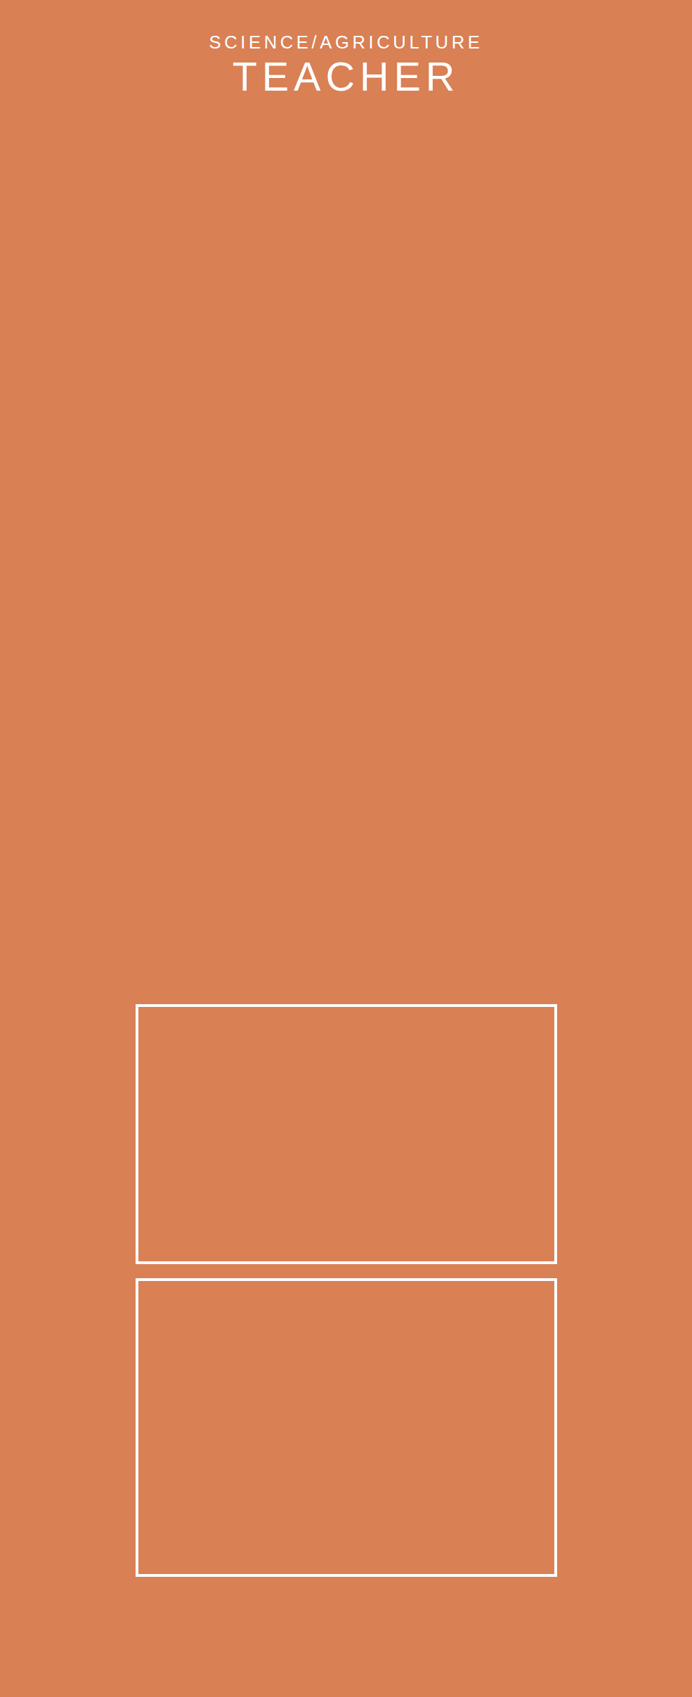Science/Agriculture
Teacher